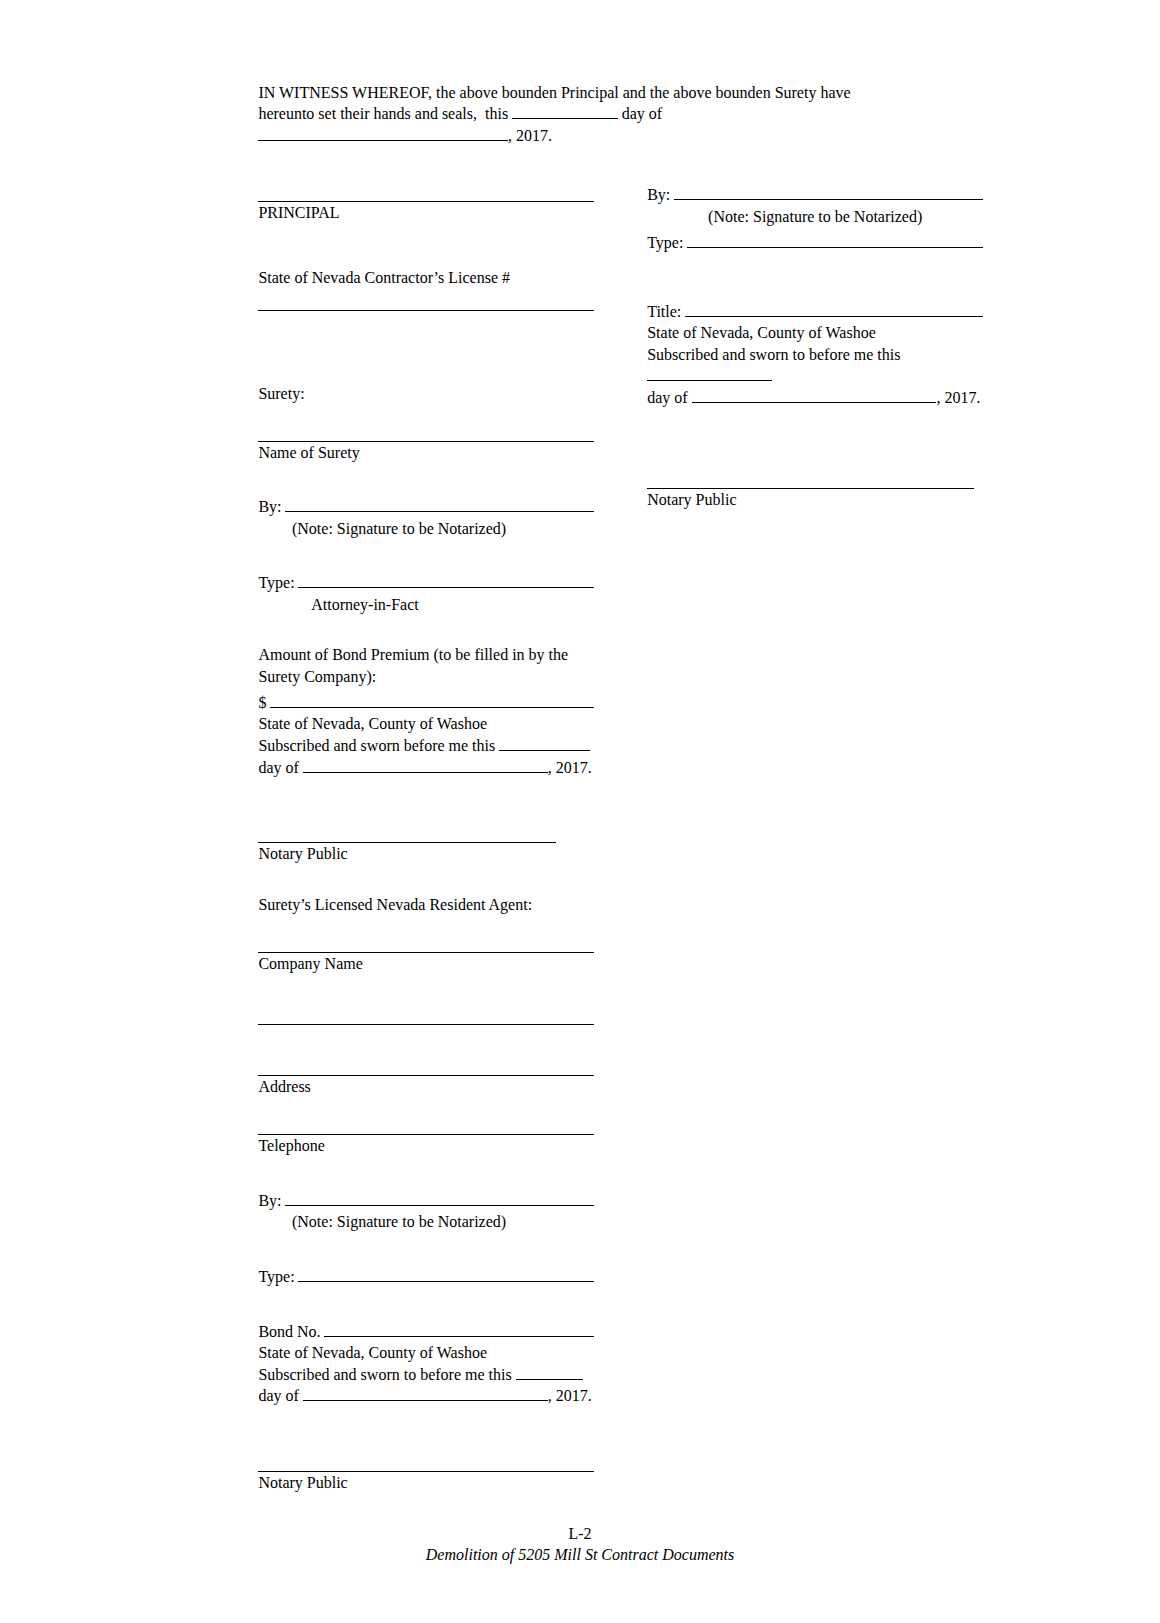IN WITNESS WHEREOF, the above bounden Principal and the above bounden Surety have hereunto set their hands and seals, this day of , 2017.
PRINCIPAL
State of Nevada Contractor’s License #
Surety:
Name of Surety
By:
(Note: Signature to be Notarized)
Type:
Attorney-in-Fact
Amount of Bond Premium (to be filled in by the Surety Company):
$
State of Nevada, County of Washoe
Subscribed and sworn before me this
day of , 2017.
Notary Public
Surety’s Licensed Nevada Resident Agent:
Company Name
Address
Telephone
By:
(Note: Signature to be Notarized)
Type:
Bond No.
State of Nevada, County of Washoe
Subscribed and sworn to before me this
day of , 2017.
Notary Public
By:
(Note: Signature to be Notarized)
Type:
Title:
State of Nevada, County of Washoe
Subscribed and sworn to before me this
day of , 2017.
Notary Public
L-2
Demolition of 5205 Mill St Contract Documents